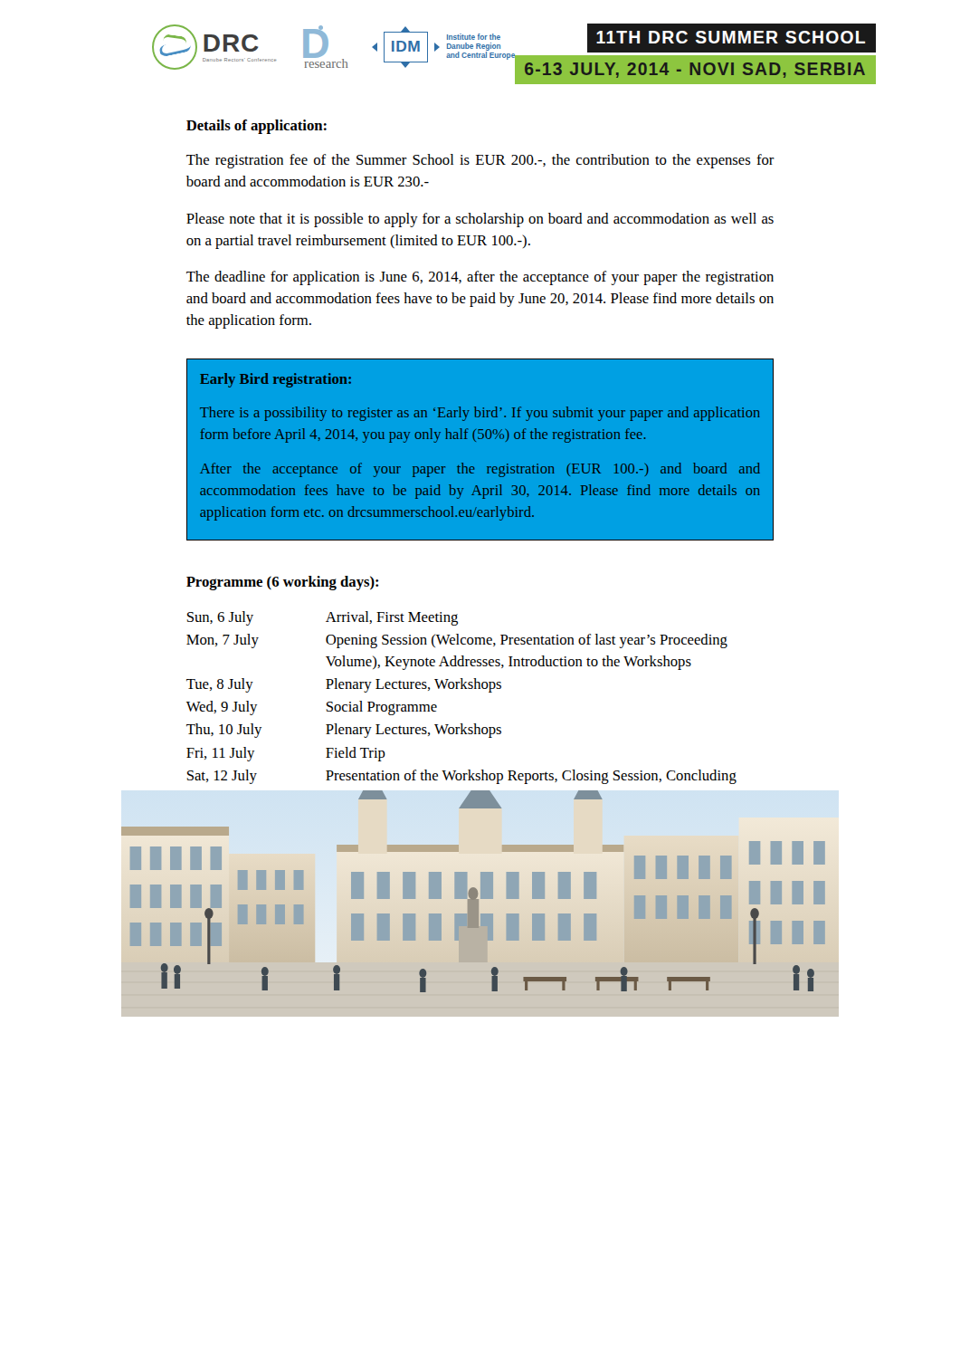DRC
Danube Rectors' Conference
D
research
IDM
Institute for the
Danube Region
and Central Europe
11TH DRC SUMMER SCHOOL
6-13 JULY, 2014 - NOVI SAD, SERBIA
Details of application:
The registration fee of the Summer School is EUR 200.-, the contribution to the expenses for board and accommodation is EUR 230.-
Please note that it is possible to apply for a scholarship on board and accommodation as well as on a partial travel reimbursement (limited to EUR 100.-).
The deadline for application is June 6, 2014, after the acceptance of your paper the registration and board and accommodation fees have to be paid by June 20, 2014. Please find more details on the application form.
Early Bird registration:
There is a possibility to register as an ‘Early bird’. If you submit your paper and application form before April 4, 2014, you pay only half (50%) of the registration fee.
After the acceptance of your paper the registration (EUR 100.-) and board and accommodation fees have to be paid by April 30, 2014. Please find more details on application form etc. on drcsummerschool.eu/earlybird.
Programme (6 working days):
| Sun, 6 July | Arrival, First Meeting |
| Mon, 7 July | Opening Session (Welcome, Presentation of last year’s Proceeding Volume), Keynote Addresses, Introduction to the Workshops |
| Tue, 8 July | Plenary Lectures, Workshops |
| Wed, 9 July | Social Programme |
| Thu, 10 July | Plenary Lectures, Workshops |
| Fri, 11 July | Field Trip |
| Sat, 12 July | Presentation of the Workshop Reports, Closing Session, Concluding Results and Farewell Party |
| Sun, 13 July | Departure |
Follow Up:
In addition to the special section on the DRC homepage (www.d-r-c.org) which has been reserved for the Summer School project, all information on the DRC Summer School can be found on: http://www.drcsummerschool.eu.